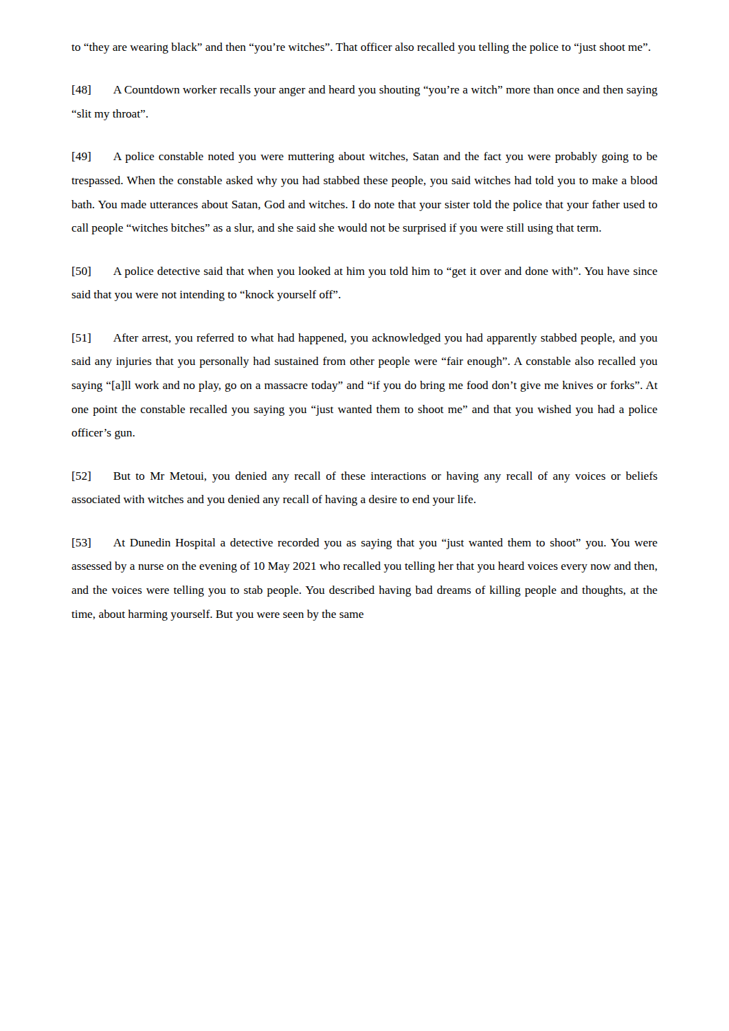to “they are wearing black” and then “you’re witches”. That officer also recalled you telling the police to “just shoot me”.
[48] A Countdown worker recalls your anger and heard you shouting “you’re a witch” more than once and then saying “slit my throat”.
[49] A police constable noted you were muttering about witches, Satan and the fact you were probably going to be trespassed. When the constable asked why you had stabbed these people, you said witches had told you to make a blood bath. You made utterances about Satan, God and witches. I do note that your sister told the police that your father used to call people “witches bitches” as a slur, and she said she would not be surprised if you were still using that term.
[50] A police detective said that when you looked at him you told him to “get it over and done with”. You have since said that you were not intending to “knock yourself off”.
[51] After arrest, you referred to what had happened, you acknowledged you had apparently stabbed people, and you said any injuries that you personally had sustained from other people were “fair enough”. A constable also recalled you saying “[a]ll work and no play, go on a massacre today” and “if you do bring me food don’t give me knives or forks”. At one point the constable recalled you saying you “just wanted them to shoot me” and that you wished you had a police officer’s gun.
[52] But to Mr Metoui, you denied any recall of these interactions or having any recall of any voices or beliefs associated with witches and you denied any recall of having a desire to end your life.
[53] At Dunedin Hospital a detective recorded you as saying that you “just wanted them to shoot” you. You were assessed by a nurse on the evening of 10 May 2021 who recalled you telling her that you heard voices every now and then, and the voices were telling you to stab people. You described having bad dreams of killing people and thoughts, at the time, about harming yourself. But you were seen by the same